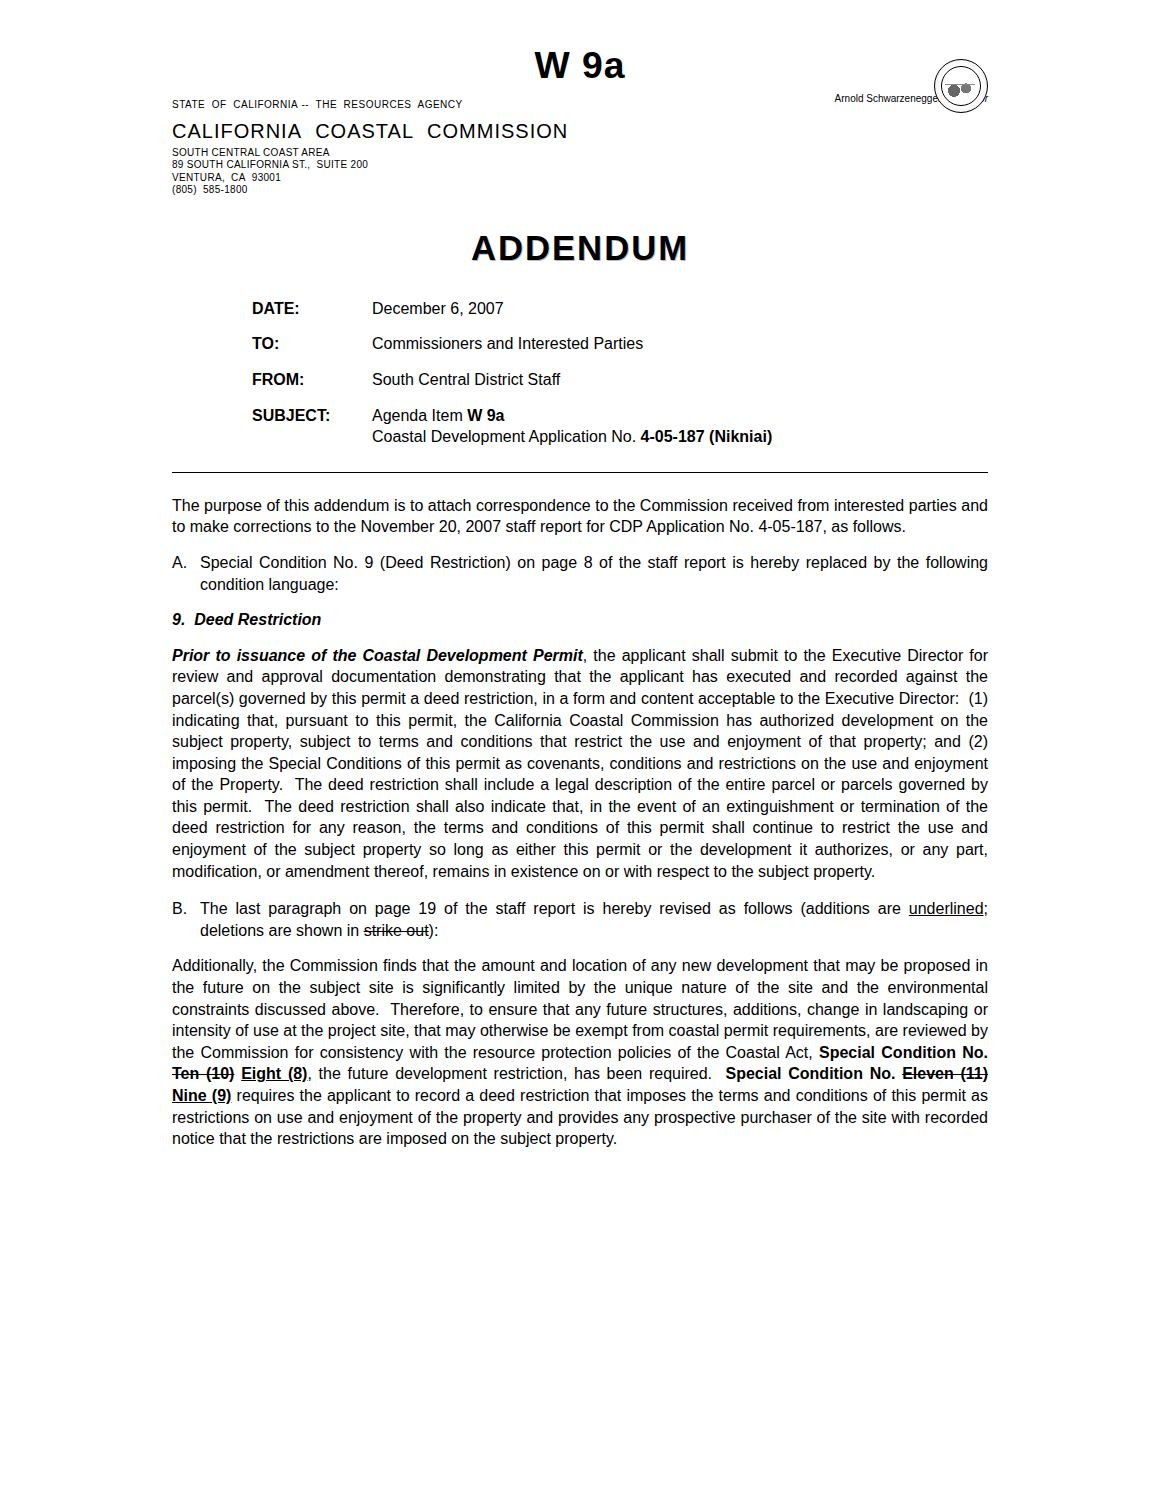W 9a
STATE OF CALIFORNIA -- THE RESOURCES AGENCY Arnold Schwarzenegger, Governor
CALIFORNIA COASTAL COMMISSION
SOUTH CENTRAL COAST AREA
89 SOUTH CALIFORNIA ST., SUITE 200
VENTURA, CA 93001
(805) 585-1800
ADDENDUM
| DATE: | December 6, 2007 |
| TO: | Commissioners and Interested Parties |
| FROM: | South Central District Staff |
| SUBJECT: | Agenda Item W 9a Coastal Development Application No. 4-05-187 (Nikniai) |
The purpose of this addendum is to attach correspondence to the Commission received from interested parties and to make corrections to the November 20, 2007 staff report for CDP Application No. 4-05-187, as follows.
A. Special Condition No. 9 (Deed Restriction) on page 8 of the staff report is hereby replaced by the following condition language:
9. Deed Restriction
Prior to issuance of the Coastal Development Permit, the applicant shall submit to the Executive Director for review and approval documentation demonstrating that the applicant has executed and recorded against the parcel(s) governed by this permit a deed restriction, in a form and content acceptable to the Executive Director: (1) indicating that, pursuant to this permit, the California Coastal Commission has authorized development on the subject property, subject to terms and conditions that restrict the use and enjoyment of that property; and (2) imposing the Special Conditions of this permit as covenants, conditions and restrictions on the use and enjoyment of the Property. The deed restriction shall include a legal description of the entire parcel or parcels governed by this permit. The deed restriction shall also indicate that, in the event of an extinguishment or termination of the deed restriction for any reason, the terms and conditions of this permit shall continue to restrict the use and enjoyment of the subject property so long as either this permit or the development it authorizes, or any part, modification, or amendment thereof, remains in existence on or with respect to the subject property.
B. The last paragraph on page 19 of the staff report is hereby revised as follows (additions are underlined; deletions are shown in strike out):
Additionally, the Commission finds that the amount and location of any new development that may be proposed in the future on the subject site is significantly limited by the unique nature of the site and the environmental constraints discussed above. Therefore, to ensure that any future structures, additions, change in landscaping or intensity of use at the project site, that may otherwise be exempt from coastal permit requirements, are reviewed by the Commission for consistency with the resource protection policies of the Coastal Act, Special Condition No. Ten (10) Eight (8), the future development restriction, has been required. Special Condition No. Eleven (11) Nine (9) requires the applicant to record a deed restriction that imposes the terms and conditions of this permit as restrictions on use and enjoyment of the property and provides any prospective purchaser of the site with recorded notice that the restrictions are imposed on the subject property.